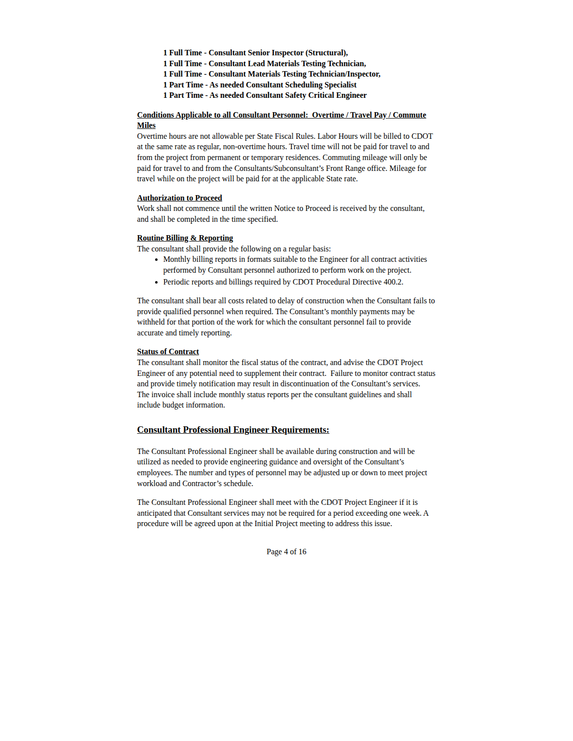1 Full Time - Consultant Senior Inspector (Structural),
1 Full Time - Consultant Lead Materials Testing Technician,
1 Full Time - Consultant Materials Testing Technician/Inspector,
1 Part Time - As needed Consultant Scheduling Specialist
1 Part Time - As needed Consultant Safety Critical Engineer
Conditions Applicable to all Consultant Personnel: Overtime / Travel Pay / Commute Miles
Overtime hours are not allowable per State Fiscal Rules. Labor Hours will be billed to CDOT at the same rate as regular, non-overtime hours. Travel time will not be paid for travel to and from the project from permanent or temporary residences. Commuting mileage will only be paid for travel to and from the Consultants/Subconsultant’s Front Range office. Mileage for travel while on the project will be paid for at the applicable State rate.
Authorization to Proceed
Work shall not commence until the written Notice to Proceed is received by the consultant, and shall be completed in the time specified.
Routine Billing & Reporting
The consultant shall provide the following on a regular basis:
Monthly billing reports in formats suitable to the Engineer for all contract activities performed by Consultant personnel authorized to perform work on the project.
Periodic reports and billings required by CDOT Procedural Directive 400.2.
The consultant shall bear all costs related to delay of construction when the Consultant fails to provide qualified personnel when required. The Consultant’s monthly payments may be withheld for that portion of the work for which the consultant personnel fail to provide accurate and timely reporting.
Status of Contract
The consultant shall monitor the fiscal status of the contract, and advise the CDOT Project Engineer of any potential need to supplement their contract. Failure to monitor contract status and provide timely notification may result in discontinuation of the Consultant’s services. The invoice shall include monthly status reports per the consultant guidelines and shall include budget information.
Consultant Professional Engineer Requirements:
The Consultant Professional Engineer shall be available during construction and will be utilized as needed to provide engineering guidance and oversight of the Consultant’s employees. The number and types of personnel may be adjusted up or down to meet project workload and Contractor’s schedule.
The Consultant Professional Engineer shall meet with the CDOT Project Engineer if it is anticipated that Consultant services may not be required for a period exceeding one week. A procedure will be agreed upon at the Initial Project meeting to address this issue.
Page 4 of 16